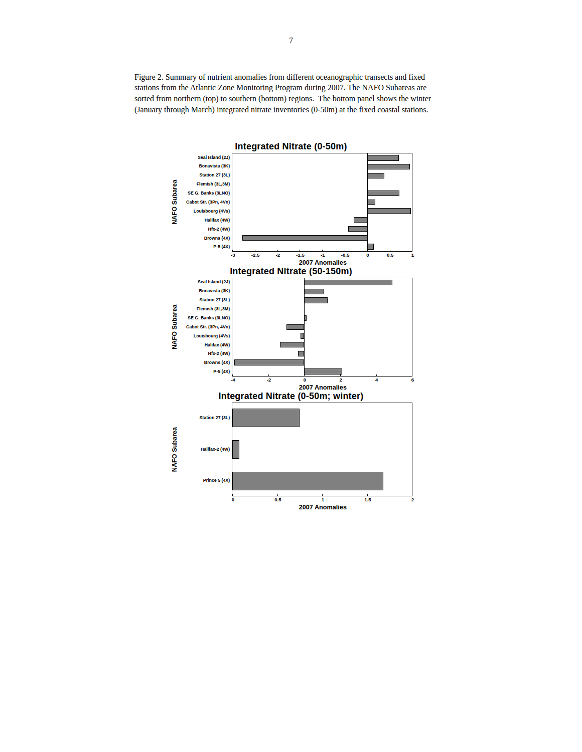7
Figure 2. Summary of nutrient anomalies from different oceanographic transects and fixed stations from the Atlantic Zone Monitoring Program during 2007. The NAFO Subareas are sorted from northern (top) to southern (bottom) regions. The bottom panel shows the winter (January through March) integrated nitrate inventories (0-50m) at the fixed coastal stations.
Integrated Nitrate (0-50m)
NAFO Subarea
Seal Island (2J)
Bonavista (3K)
Station 27 (3L)
Flemish (3L,3M)
SE G. Banks (3LNO)
Cabot Str. (3Pn, 4Vn)
Louisbourg (4Vs)
Halifax (4W)
Hfx-2 (4W)
Browns (4X)
P-5 (4X)
-3 -2.5 -2 -1.5 -1 -0.5 0 0.5 1
2007 Anomalies
Integrated Nitrate (50-150m)
NAFO Subarea
Seal Island (2J)
Bonavista (3K)
Station 27 (3L)
Flemish (3L,3M)
SE G. Banks (3LNO)
Cabot Str. (3Pn, 4Vn)
Louisbourg (4Vs)
Halifax (4W)
Hfx-2 (4W)
Browns (4X)
P-5 (4X)
-4 -2 0 2 4 6
2007 Anomalies
Integrated Nitrate (0-50m; winter)
NAFO Subarea
Station 27 (3L)
Halifax-2 (4W)
Prince 5 (4X)
0 0.5 1 1.5 2
2007 Anomalies